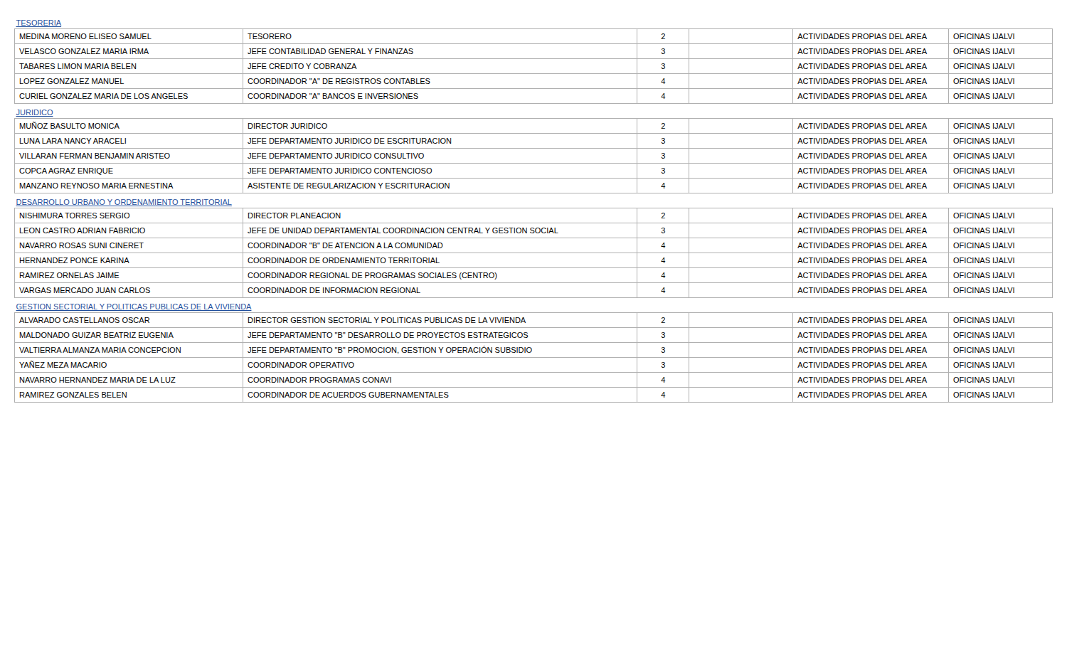| TESORERIA | |
| MEDINA MORENO ELISEO SAMUEL | TESORERO | 2 | | ACTIVIDADES PROPIAS DEL AREA | OFICINAS IJALVI |
| VELASCO GONZALEZ MARIA IRMA | JEFE CONTABILIDAD GENERAL Y FINANZAS | 3 | | ACTIVIDADES PROPIAS DEL AREA | OFICINAS IJALVI |
| TABARES LIMON MARIA BELEN | JEFE CREDITO Y COBRANZA | 3 | | ACTIVIDADES PROPIAS DEL AREA | OFICINAS IJALVI |
| LOPEZ GONZALEZ MANUEL | COORDINADOR "A" DE REGISTROS CONTABLES | 4 | | ACTIVIDADES PROPIAS DEL AREA | OFICINAS IJALVI |
| CURIEL GONZALEZ MARIA DE LOS ANGELES | COORDINADOR "A" BANCOS E INVERSIONES | 4 | | ACTIVIDADES PROPIAS DEL AREA | OFICINAS IJALVI |
| JURIDICO | |
| MUÑOZ BASULTO MONICA | DIRECTOR JURIDICO | 2 | | ACTIVIDADES PROPIAS DEL AREA | OFICINAS IJALVI |
| LUNA LARA NANCY ARACELI | JEFE DEPARTAMENTO JURIDICO DE ESCRITURACION | 3 | | ACTIVIDADES PROPIAS DEL AREA | OFICINAS IJALVI |
| VILLARAN FERMAN BENJAMIN ARISTEO | JEFE DEPARTAMENTO JURIDICO CONSULTIVO | 3 | | ACTIVIDADES PROPIAS DEL AREA | OFICINAS IJALVI |
| COPCA AGRAZ ENRIQUE | JEFE DEPARTAMENTO JURIDICO CONTENCIOSO | 3 | | ACTIVIDADES PROPIAS DEL AREA | OFICINAS IJALVI |
| MANZANO REYNOSO MARIA ERNESTINA | ASISTENTE DE REGULARIZACION Y ESCRITURACION | 4 | | ACTIVIDADES PROPIAS DEL AREA | OFICINAS IJALVI |
| DESARROLLO URBANO Y ORDENAMIENTO TERRITORIAL | |
| NISHIMURA TORRES SERGIO | DIRECTOR PLANEACION | 2 | | ACTIVIDADES PROPIAS DEL AREA | OFICINAS IJALVI |
| LEON CASTRO ADRIAN FABRICIO | JEFE DE UNIDAD DEPARTAMENTAL COORDINACION CENTRAL Y GESTION SOCIAL | 3 | | ACTIVIDADES PROPIAS DEL AREA | OFICINAS IJALVI |
| NAVARRO ROSAS SUNI CINERET | COORDINADOR "B" DE ATENCION A LA COMUNIDAD | 4 | | ACTIVIDADES PROPIAS DEL AREA | OFICINAS IJALVI |
| HERNANDEZ PONCE KARINA | COORDINADOR DE ORDENAMIENTO TERRITORIAL | 4 | | ACTIVIDADES PROPIAS DEL AREA | OFICINAS IJALVI |
| RAMIREZ ORNELAS JAIME | COORDINADOR REGIONAL DE PROGRAMAS SOCIALES (CENTRO) | 4 | | ACTIVIDADES PROPIAS DEL AREA | OFICINAS IJALVI |
| VARGAS MERCADO JUAN CARLOS | COORDINADOR DE INFORMACION REGIONAL | 4 | | ACTIVIDADES PROPIAS DEL AREA | OFICINAS IJALVI |
| GESTION SECTORIAL Y POLITICAS PUBLICAS DE LA VIVIENDA | |
| ALVARADO CASTELLANOS OSCAR | DIRECTOR GESTION SECTORIAL Y POLITICAS PUBLICAS DE LA VIVIENDA | 2 | | ACTIVIDADES PROPIAS DEL AREA | OFICINAS IJALVI |
| MALDONADO GUIZAR BEATRIZ EUGENIA | JEFE DEPARTAMENTO "B" DESARROLLO DE PROYECTOS ESTRATEGICOS | 3 | | ACTIVIDADES PROPIAS DEL AREA | OFICINAS IJALVI |
| VALTIERRA ALMANZA MARIA CONCEPCION | JEFE DEPARTAMENTO "B" PROMOCION, GESTION Y OPERACIÓN SUBSIDIO | 3 | | ACTIVIDADES PROPIAS DEL AREA | OFICINAS IJALVI |
| YAÑEZ MEZA MACARIO | COORDINADOR OPERATIVO | 3 | | ACTIVIDADES PROPIAS DEL AREA | OFICINAS IJALVI |
| NAVARRO HERNANDEZ MARIA DE LA LUZ | COORDINADOR PROGRAMAS CONAVI | 4 | | ACTIVIDADES PROPIAS DEL AREA | OFICINAS IJALVI |
| RAMIREZ GONZALES BELEN | COORDINADOR DE ACUERDOS GUBERNAMENTALES | 4 | | ACTIVIDADES PROPIAS DEL AREA | OFICINAS IJALVI |